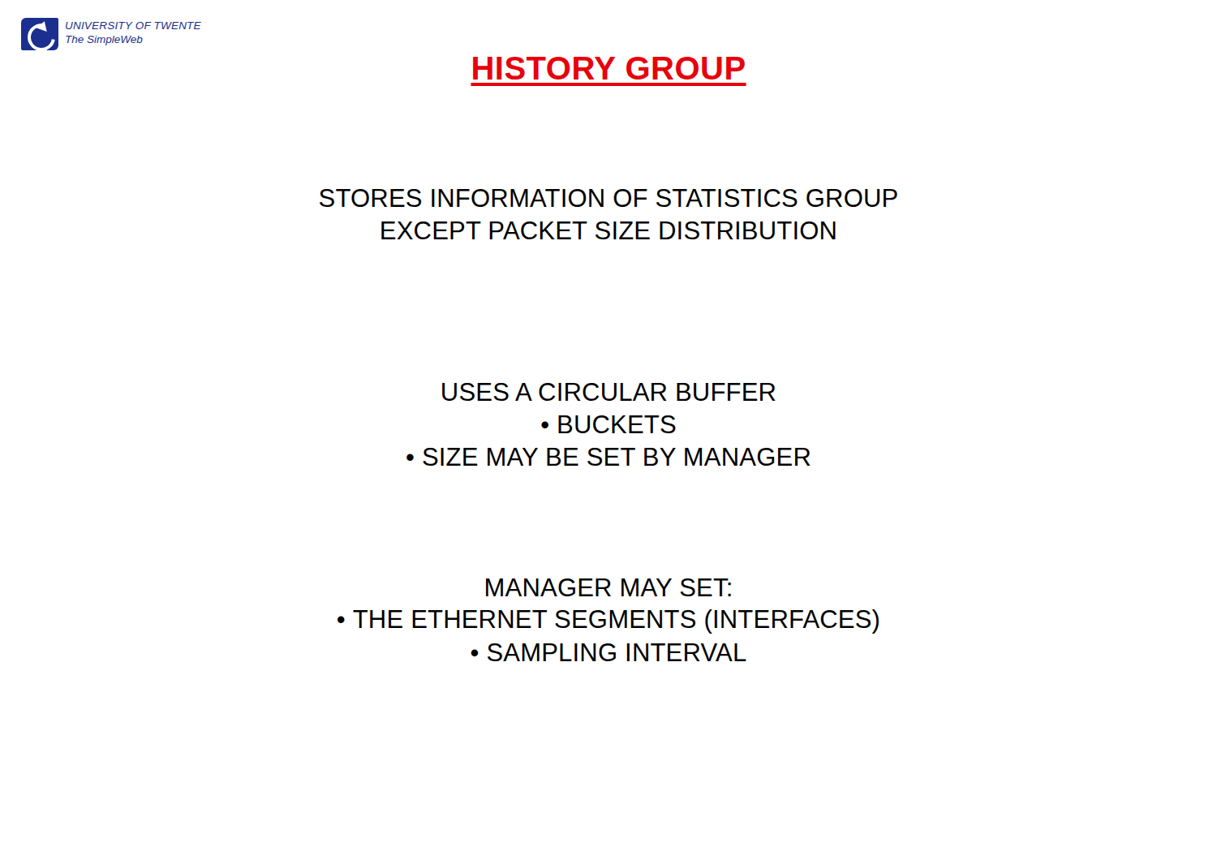UNIVERSITY OF TWENTE
The SimpleWeb
HISTORY GROUP
STORES INFORMATION OF STATISTICS GROUP
EXCEPT PACKET SIZE DISTRIBUTION
USES A CIRCULAR BUFFER
BUCKETS
SIZE MAY BE SET BY MANAGER
MANAGER MAY SET:
THE ETHERNET SEGMENTS (INTERFACES)
SAMPLING INTERVAL